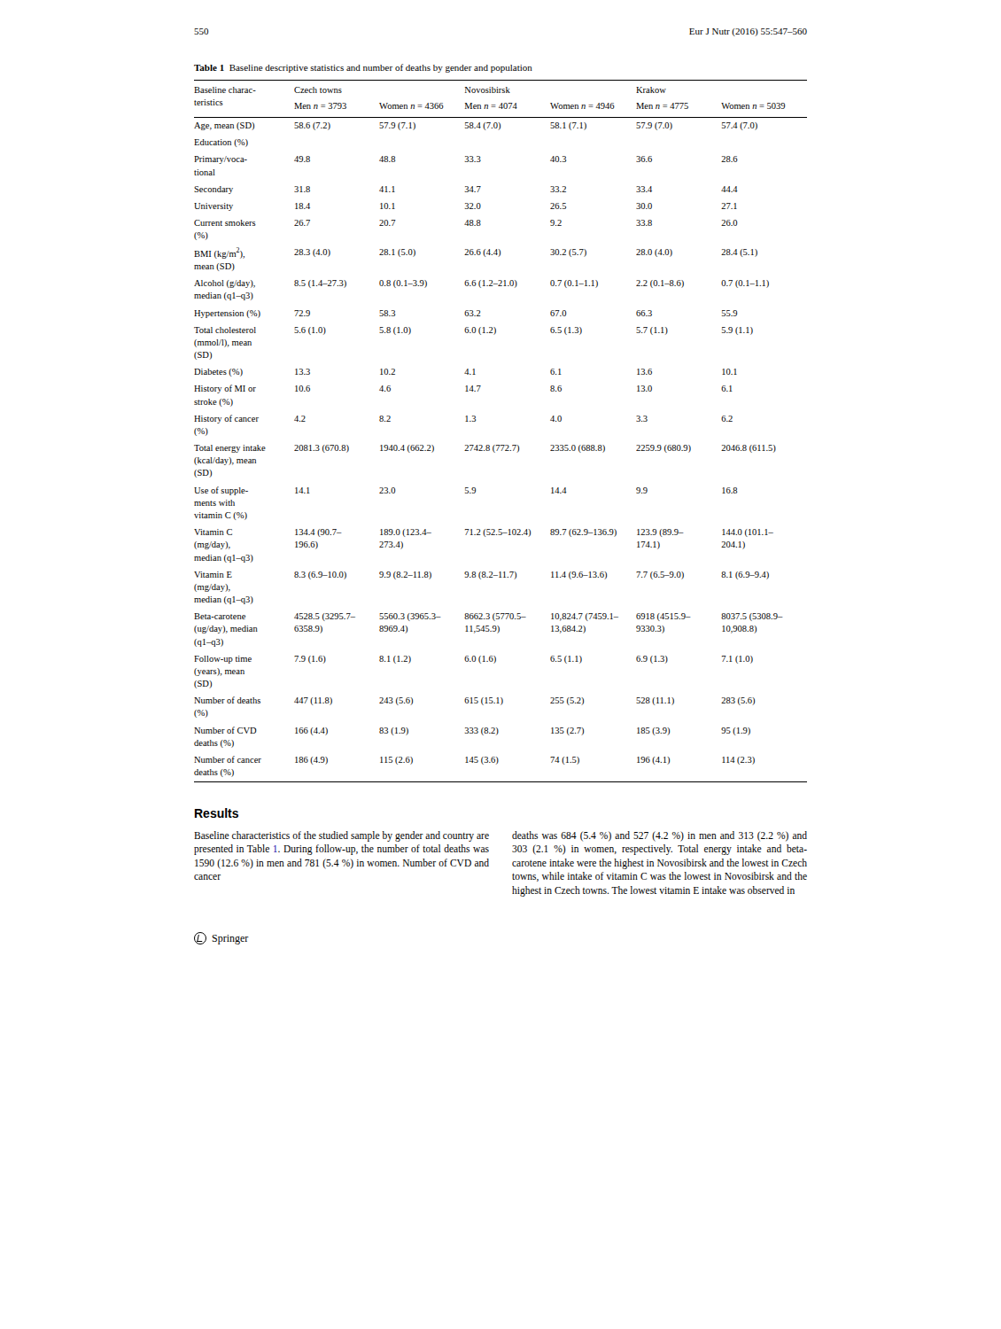550
Eur J Nutr (2016) 55:547–560
Table 1 Baseline descriptive statistics and number of deaths by gender and population
| Baseline charac- teristics | Czech towns | Novosibirsk | Krakow |
| --- | --- | --- | --- |
| Men n = 3793 | Women n = 4366 | Men n = 4074 | Women n = 4946 | Men n = 4775 | Women n = 5039 |
| Age, mean (SD) | 58.6 (7.2) | 57.9 (7.1) | 58.4 (7.0) | 58.1 (7.1) | 57.9 (7.0) | 57.4 (7.0) |
| Education (%) | | | | | | |
| Primary/voca- tional | 49.8 | 48.8 | 33.3 | 40.3 | 36.6 | 28.6 |
| Secondary | 31.8 | 41.1 | 34.7 | 33.2 | 33.4 | 44.4 |
| University | 18.4 | 10.1 | 32.0 | 26.5 | 30.0 | 27.1 |
| Current smokers (%) | 26.7 | 20.7 | 48.8 | 9.2 | 33.8 | 26.0 |
| BMI (kg/m 2 ), mean (SD) | 28.3 (4.0) | 28.1 (5.0) | 26.6 (4.4) | 30.2 (5.7) | 28.0 (4.0) | 28.4 (5.1) |
| Alcohol (g/day), median (q1–q3) | 8.5 (1.4–27.3) | 0.8 (0.1–3.9) | 6.6 (1.2–21.0) | 0.7 (0.1–1.1) | 2.2 (0.1–8.6) | 0.7 (0.1–1.1) |
| Hypertension (%) | 72.9 | 58.3 | 63.2 | 67.0 | 66.3 | 55.9 |
| Total cholesterol (mmol/l), mean (SD) | 5.6 (1.0) | 5.8 (1.0) | 6.0 (1.2) | 6.5 (1.3) | 5.7 (1.1) | 5.9 (1.1) |
| Diabetes (%) | 13.3 | 10.2 | 4.1 | 6.1 | 13.6 | 10.1 |
| History of MI or stroke (%) | 10.6 | 4.6 | 14.7 | 8.6 | 13.0 | 6.1 |
| History of cancer (%) | 4.2 | 8.2 | 1.3 | 4.0 | 3.3 | 6.2 |
| Total energy intake (kcal/day), mean (SD) | 2081.3 (670.8) | 1940.4 (662.2) | 2742.8 (772.7) | 2335.0 (688.8) | 2259.9 (680.9) | 2046.8 (611.5) |
| Use of supple- ments with vitamin C (%) | 14.1 | 23.0 | 5.9 | 14.4 | 9.9 | 16.8 |
| Vitamin C (mg/day), median (q1–q3) | 134.4 (90.7– 196.6) | 189.0 (123.4– 273.4) | 71.2 (52.5–102.4) | 89.7 (62.9–136.9) | 123.9 (89.9– 174.1) | 144.0 (101.1– 204.1) |
| Vitamin E (mg/day), median (q1–q3) | 8.3 (6.9–10.0) | 9.9 (8.2–11.8) | 9.8 (8.2–11.7) | 11.4 (9.6–13.6) | 7.7 (6.5–9.0) | 8.1 (6.9–9.4) |
| Beta-carotene (ug/day), median (q1–q3) | 4528.5 (3295.7– 6358.9) | 5560.3 (3965.3– 8969.4) | 8662.3 (5770.5– 11,545.9) | 10,824.7 (7459.1– 13,684.2) | 6918 (4515.9– 9330.3) | 8037.5 (5308.9– 10,908.8) |
| Follow-up time (years), mean (SD) | 7.9 (1.6) | 8.1 (1.2) | 6.0 (1.6) | 6.5 (1.1) | 6.9 (1.3) | 7.1 (1.0) |
| Number of deaths (%) | 447 (11.8) | 243 (5.6) | 615 (15.1) | 255 (5.2) | 528 (11.1) | 283 (5.6) |
| Number of CVD deaths (%) | 166 (4.4) | 83 (1.9) | 333 (8.2) | 135 (2.7) | 185 (3.9) | 95 (1.9) |
| Number of cancer deaths (%) | 186 (4.9) | 115 (2.6) | 145 (3.6) | 74 (1.5) | 196 (4.1) | 114 (2.3) |
Results
Baseline characteristics of the studied sample by gender and country are presented in Table 1. During follow-up, the number of total deaths was 1590 (12.6 %) in men and 781 (5.4 %) in women. Number of CVD and cancer
deaths was 684 (5.4 %) and 527 (4.2 %) in men and 313 (2.2 %) and 303 (2.1 %) in women, respectively. Total energy intake and beta-carotene intake were the highest in Novosibirsk and the lowest in Czech towns, while intake of vitamin C was the lowest in Novosibirsk and the highest in Czech towns. The lowest vitamin E intake was observed in
Springer